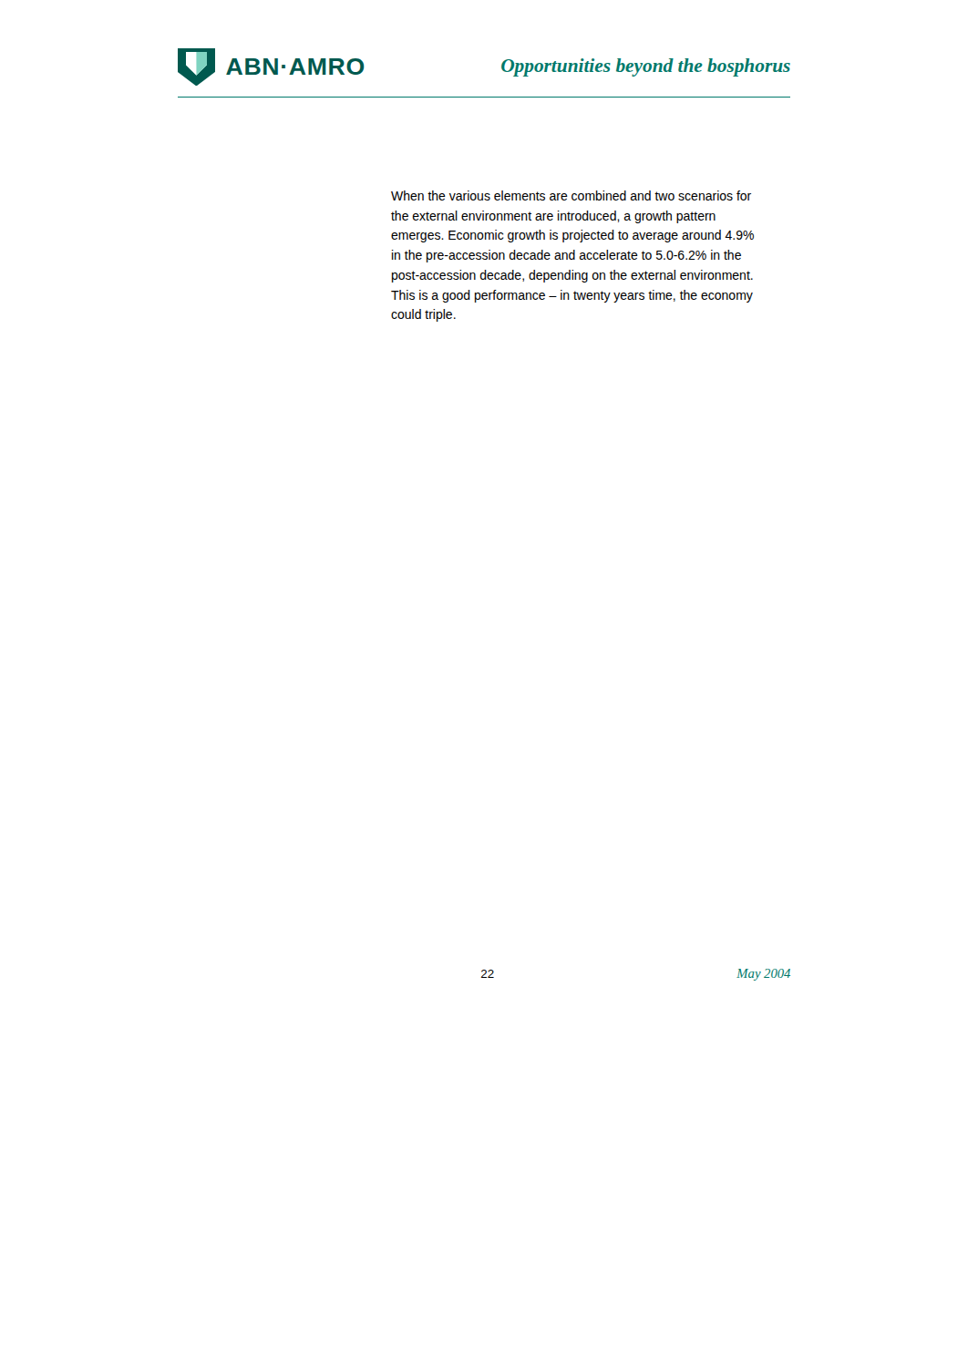ABN·AMRO
Opportunities beyond the bosphorus
When the various elements are combined and two scenarios for the external environment are introduced, a growth pattern emerges. Economic growth is projected to average around 4.9% in the pre-accession decade and accelerate to 5.0-6.2% in the post-accession decade, depending on the external environment. This is a good performance – in twenty years time, the economy could triple.
22
May 2004